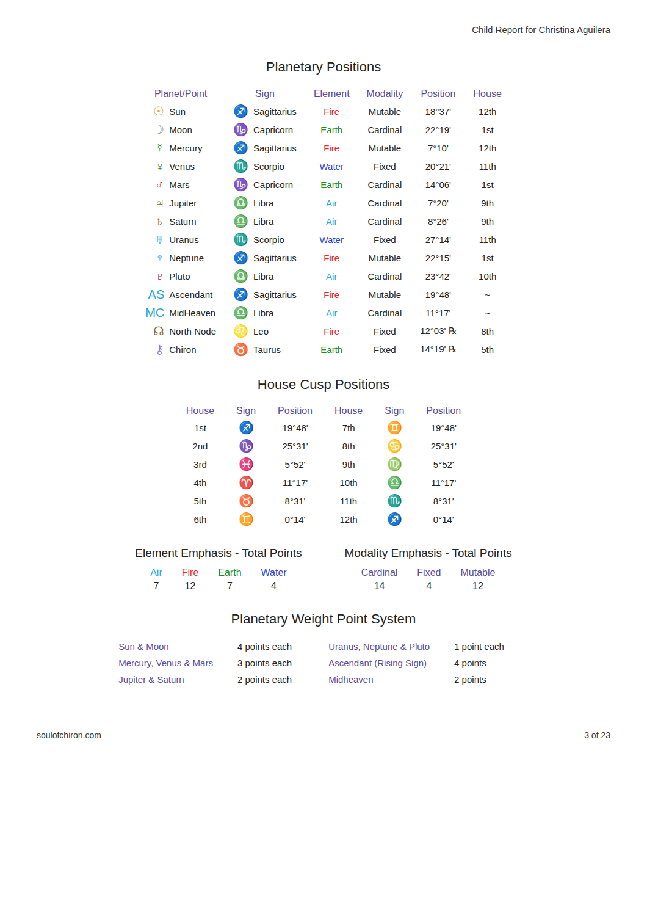Child Report for Christina Aguilera
Planetary Positions
| Planet/Point | Sign | Element | Modality | Position | House |
| --- | --- | --- | --- | --- | --- |
| ☉ | Sun | ♐ | Sagittarius | Fire | Mutable | 18°37' | 12th |
| ☽ | Moon | ♑ | Capricorn | Earth | Cardinal | 22°19' | 1st |
| ☿ | Mercury | ♐ | Sagittarius | Fire | Mutable | 7°10' | 12th |
| ♀ | Venus | ♏ | Scorpio | Water | Fixed | 20°21' | 11th |
| ♂ | Mars | ♑ | Capricorn | Earth | Cardinal | 14°06' | 1st |
| ♃ | Jupiter | ♎ | Libra | Air | Cardinal | 7°20' | 9th |
| ♄ | Saturn | ♎ | Libra | Air | Cardinal | 8°26' | 9th |
| ♅ | Uranus | ♏ | Scorpio | Water | Fixed | 27°14' | 11th |
| ♆ | Neptune | ♐ | Sagittarius | Fire | Mutable | 22°15' | 1st |
| ♇ | Pluto | ♎ | Libra | Air | Cardinal | 23°42' | 10th |
| AS | Ascendant | ♐ | Sagittarius | Fire | Mutable | 19°48' | ~ |
| MC | MidHeaven | ♎ | Libra | Air | Cardinal | 11°17' | ~ |
| ☊ | North Node | ♌ | Leo | Fire | Fixed | 12°03' ℞ | 8th |
| ⚷ | Chiron | ♉ | Taurus | Earth | Fixed | 14°19' ℞ | 5th |
House Cusp Positions
| House | Sign | Position | House | Sign | Position |
| --- | --- | --- | --- | --- | --- |
| 1st | ♐ | 19°48' | 7th | ♊ | 19°48' |
| 2nd | ♑ | 25°31' | 8th | ♋ | 25°31' |
| 3rd | ♓ | 5°52' | 9th | ♍ | 5°52' |
| 4th | ♈ | 11°17' | 10th | ♎ | 11°17' |
| 5th | ♉ | 8°31' | 11th | ♏ | 8°31' |
| 6th | ♊ | 0°14' | 12th | ♐ | 0°14' |
Element Emphasis - Total Points
| Air | Fire | Earth | Water |
| --- | --- | --- | --- |
| 7 | 12 | 7 | 4 |
Modality Emphasis - Total Points
| Cardinal | Fixed | Mutable |
| --- | --- | --- |
| 14 | 4 | 12 |
Planetary Weight Point System
| Sun & Moon | 4 points each | Uranus, Neptune & Pluto | 1 point each |
| Mercury, Venus & Mars | 3 points each | Ascendant (Rising Sign) | 4 points |
| Jupiter & Saturn | 2 points each | Midheaven | 2 points |
soulofchiron.com
3 of 23